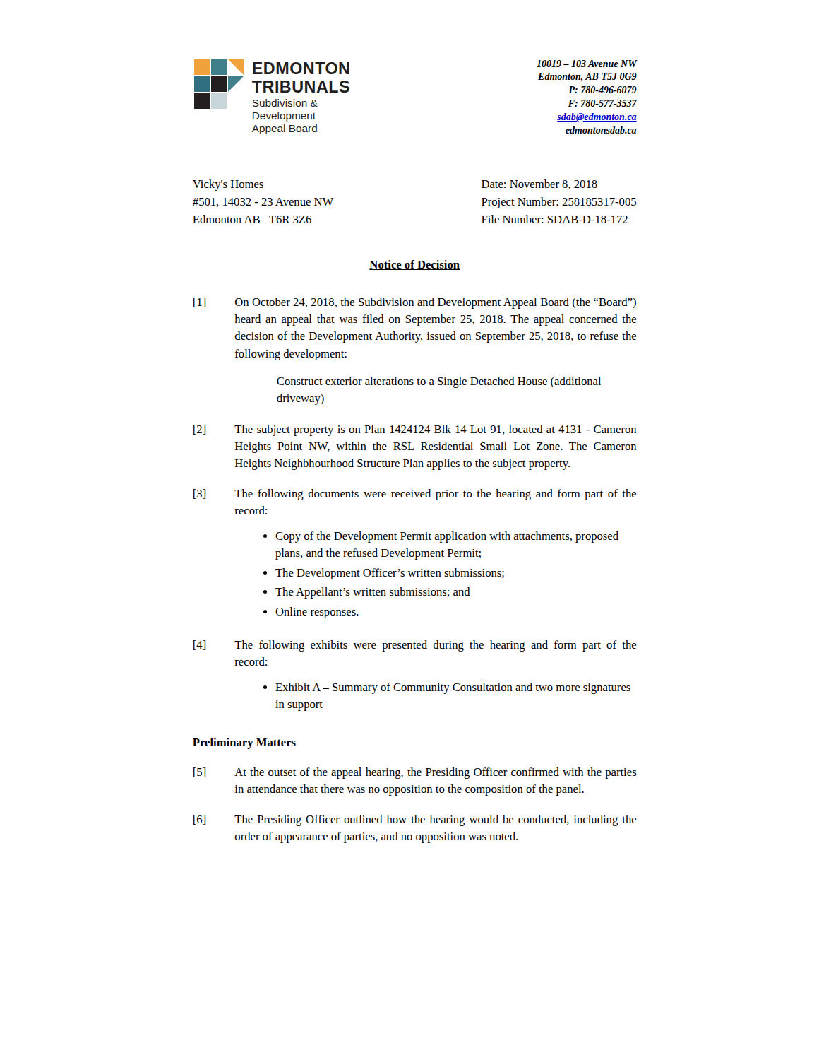EDMONTON
TRIBUNALS
Subdivision &
Development
Appeal Board
10019 – 103 Avenue NW
Edmonton, AB T5J 0G9
P: 780-496-6079
F: 780-577-3537
sdab@edmonton.ca
edmontonsdab.ca
Vicky's Homes
#501, 14032 - 23 Avenue NW
Edmonton AB T6R 3Z6
Date: November 8, 2018
Project Number: 258185317-005
File Number: SDAB-D-18-172
Notice of Decision
[1]
On October 24, 2018, the Subdivision and Development Appeal Board (the “Board”) heard an appeal that was filed on September 25, 2018. The appeal concerned the decision of the Development Authority, issued on September 25, 2018, to refuse the following development:
Construct exterior alterations to a Single Detached House (additional driveway)
[2]
The subject property is on Plan 1424124 Blk 14 Lot 91, located at 4131 - Cameron Heights Point NW, within the RSL Residential Small Lot Zone. The Cameron Heights Neighbhourhood Structure Plan applies to the subject property.
[3]
The following documents were received prior to the hearing and form part of the record:
Copy of the Development Permit application with attachments, proposed plans, and the refused Development Permit;
The Development Officer’s written submissions;
The Appellant’s written submissions; and
Online responses.
[4]
The following exhibits were presented during the hearing and form part of the record:
Exhibit A – Summary of Community Consultation and two more signatures in support
Preliminary Matters
[5]
At the outset of the appeal hearing, the Presiding Officer confirmed with the parties in attendance that there was no opposition to the composition of the panel.
[6]
The Presiding Officer outlined how the hearing would be conducted, including the order of appearance of parties, and no opposition was noted.